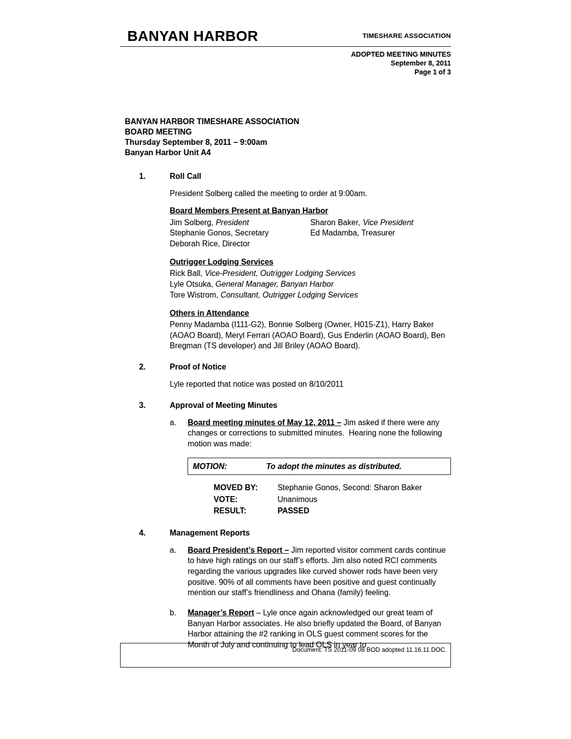BANYAN HARBOR TIMESHARE ASSOCIATION
ADOPTED MEETING MINUTES
September 8, 2011
Page 1 of 3
BANYAN HARBOR TIMESHARE ASSOCIATION
BOARD MEETING
Thursday September 8, 2011 – 9:00am
Banyan Harbor Unit A4
Roll Call
President Solberg called the meeting to order at 9:00am.
Board Members Present at Banyan Harbor
Jim Solberg, President
Sharon Baker, Vice President
Stephanie Gonos, Secretary
Ed Madamba, Treasurer
Deborah Rice, Director
Outrigger Lodging Services
Rick Ball, Vice-President, Outrigger Lodging Services
Lyle Otsuka, General Manager, Banyan Harbor
Tore Wistrom, Consultant, Outrigger Lodging Services
Others in Attendance
Penny Madamba (I111-G2), Bonnie Solberg (Owner, H015-Z1), Harry Baker (AOAO Board), Meryl Ferrari (AOAO Board), Gus Enderlin (AOAO Board), Ben Bregman (TS developer) and Jill Briley (AOAO Board).
Proof of Notice
Lyle reported that notice was posted on 8/10/2011
Approval of Meeting Minutes
Board meeting minutes of May 12, 2011 – Jim asked if there were any changes or corrections to submitted minutes. Hearing none the following motion was made:
MOTION: To adopt the minutes as distributed.
| MOVED BY: | Stephanie Gonos, Second: Sharon Baker |
| VOTE: | Unanimous |
| RESULT: | PASSED |
Management Reports
Board President’s Report – Jim reported visitor comment cards continue to have high ratings on our staff’s efforts. Jim also noted RCI comments regarding the various upgrades like curved shower rods have been very positive. 90% of all comments have been positive and guest continually mention our staff’s friendliness and Ohana (family) feeling.
Manager’s Report – Lyle once again acknowledged our great team of Banyan Harbor associates. He also briefly updated the Board, of Banyan Harbor attaining the #2 ranking in OLS guest comment scores for the Month of July and continuing to lead OLS in year to
Document: TS 2011-09 08 BOD adopted 11.16.11.DOC.